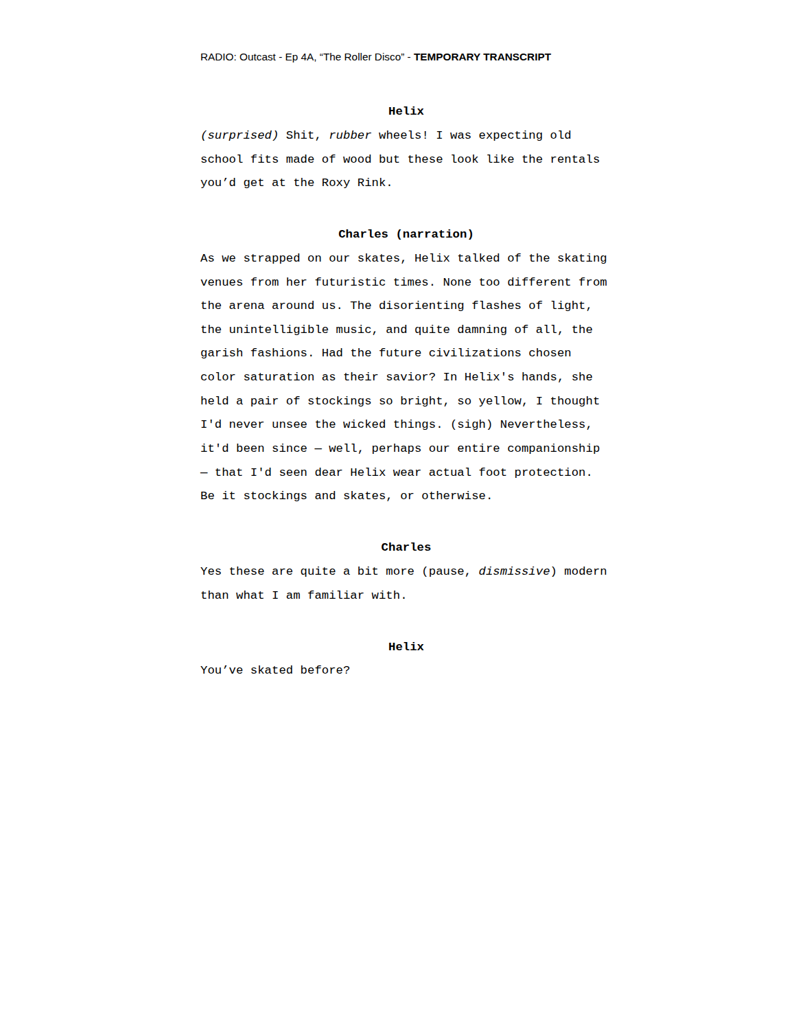RADIO: Outcast - Ep 4A, “The Roller Disco” - TEMPORARY TRANSCRIPT
Helix
(surprised) Shit, rubber wheels! I was expecting old school fits made of wood but these look like the rentals you’d get at the Roxy Rink.
Charles (narration)
As we strapped on our skates, Helix talked of the skating venues from her futuristic times. None too different from the arena around us. The disorienting flashes of light, the unintelligible music, and quite damning of all, the garish fashions. Had the future civilizations chosen color saturation as their savior? In Helix's hands, she held a pair of stockings so bright, so yellow, I thought I'd never unsee the wicked things. (sigh) Nevertheless, it'd been since — well, perhaps our entire companionship — that I'd seen dear Helix wear actual foot protection. Be it stockings and skates, or otherwise.
Charles
Yes these are quite a bit more (pause, dismissive) modern than what I am familiar with.
Helix
You’ve skated before?